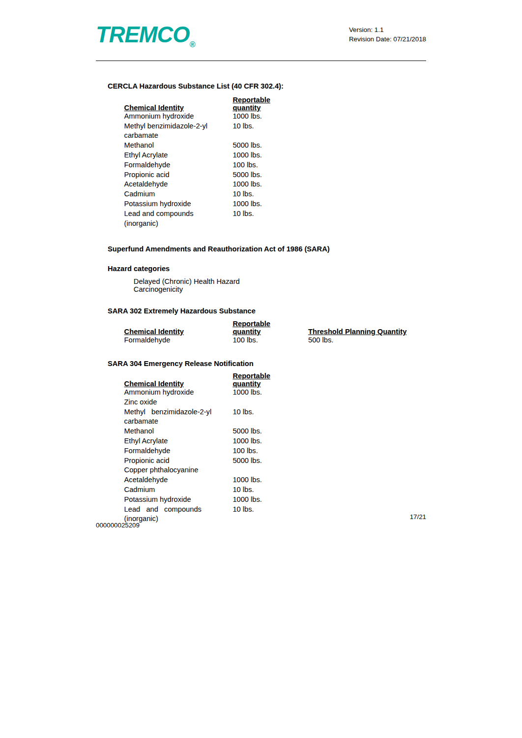TREMCO®
Version: 1.1
Revision Date: 07/21/2018
CERCLA Hazardous Substance List (40 CFR 302.4):
| Chemical Identity | Reportable quantity |
| --- | --- |
| Ammonium hydroxide | 1000 lbs. |
| Methyl benzimidazole-2-yl carbamate | 10 lbs. |
| Methanol | 5000 lbs. |
| Ethyl Acrylate | 1000 lbs. |
| Formaldehyde | 100 lbs. |
| Propionic acid | 5000 lbs. |
| Acetaldehyde | 1000 lbs. |
| Cadmium | 10 lbs. |
| Potassium hydroxide | 1000 lbs. |
| Lead and compounds (inorganic) | 10 lbs. |
Superfund Amendments and Reauthorization Act of 1986 (SARA)
Hazard categories
Delayed (Chronic) Health Hazard
Carcinogenicity
SARA 302 Extremely Hazardous Substance
| Chemical Identity | Reportable quantity | Threshold Planning Quantity |
| --- | --- | --- |
| Formaldehyde | 100 lbs. | 500 lbs. |
SARA 304 Emergency Release Notification
| Chemical Identity | Reportable quantity |
| --- | --- |
| Ammonium hydroxide | 1000 lbs. |
| Zinc oxide | |
| Methyl benzimidazole-2-yl carbamate | 10 lbs. |
| Methanol | 5000 lbs. |
| Ethyl Acrylate | 1000 lbs. |
| Formaldehyde | 100 lbs. |
| Propionic acid | 5000 lbs. |
| Copper phthalocyanine | |
| Acetaldehyde | 1000 lbs. |
| Cadmium | 10 lbs. |
| Potassium hydroxide | 1000 lbs. |
| Lead and compounds (inorganic) | 10 lbs. |
17/21
000000025209